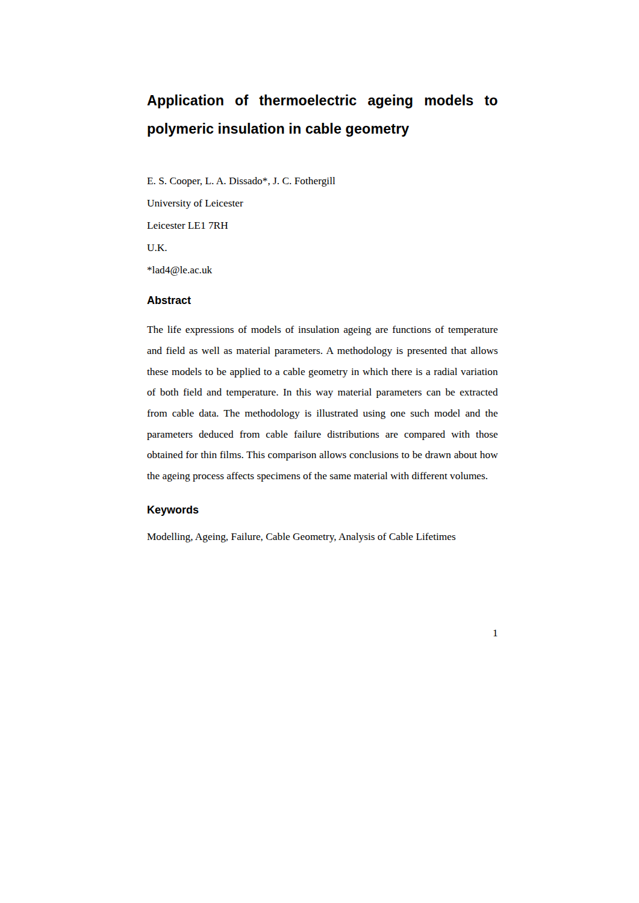Application of thermoelectric ageing models to polymeric insulation in cable geometry
E. S. Cooper, L. A. Dissado*, J. C. Fothergill
University of Leicester
Leicester LE1 7RH
U.K.
*lad4@le.ac.uk
Abstract
The life expressions of models of insulation ageing are functions of temperature and field as well as material parameters. A methodology is presented that allows these models to be applied to a cable geometry in which there is a radial variation of both field and temperature. In this way material parameters can be extracted from cable data. The methodology is illustrated using one such model and the parameters deduced from cable failure distributions are compared with those obtained for thin films. This comparison allows conclusions to be drawn about how the ageing process affects specimens of the same material with different volumes.
Keywords
Modelling, Ageing, Failure, Cable Geometry, Analysis of Cable Lifetimes
1